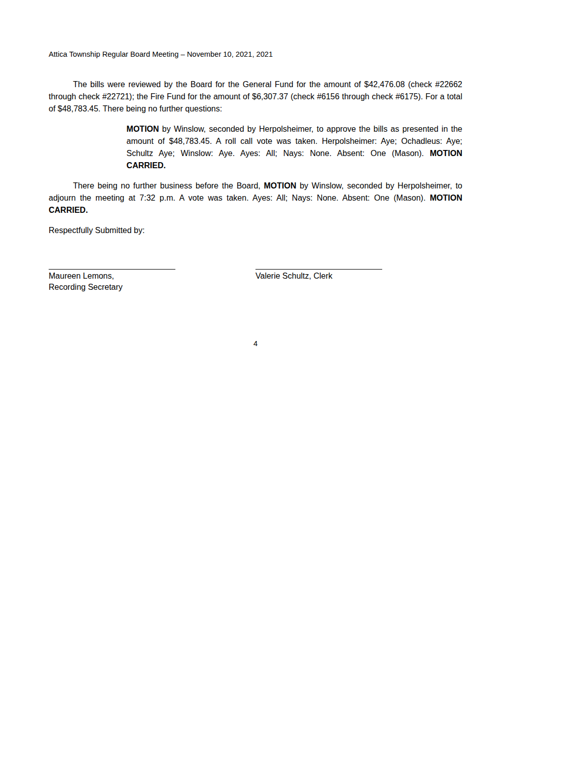Attica Township Regular Board Meeting – November 10, 2021, 2021
The bills were reviewed by the Board for the General Fund for the amount of $42,476.08 (check #22662 through check #22721); the Fire Fund for the amount of $6,307.37 (check #6156 through check #6175). For a total of $48,783.45. There being no further questions:
MOTION by Winslow, seconded by Herpolsheimer, to approve the bills as presented in the amount of $48,783.45. A roll call vote was taken. Herpolsheimer: Aye; Ochadleus: Aye; Schultz Aye; Winslow: Aye. Ayes: All; Nays: None. Absent: One (Mason). MOTION CARRIED.
There being no further business before the Board, MOTION by Winslow, seconded by Herpolsheimer, to adjourn the meeting at 7:32 p.m. A vote was taken. Ayes: All; Nays: None. Absent: One (Mason). MOTION CARRIED.
Respectfully Submitted by:
| Maureen Lemons, Recording Secretary | Valerie Schultz, Clerk |
4